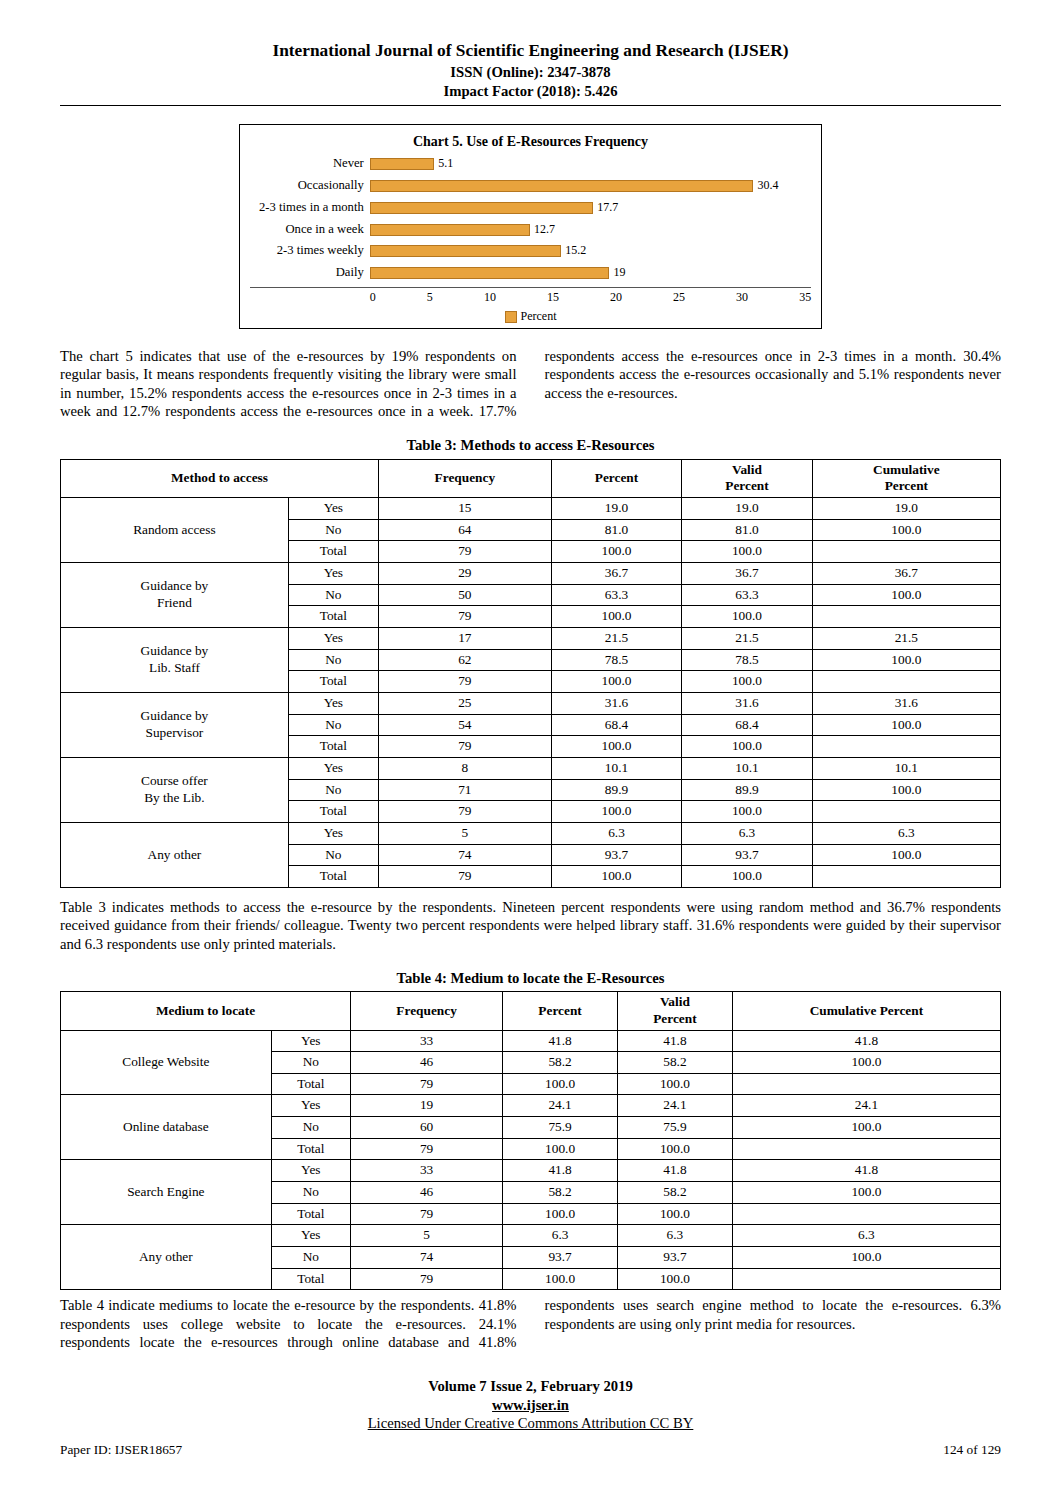International Journal of Scientific Engineering and Research (IJSER)
ISSN (Online): 2347-3878
Impact Factor (2018): 5.426
Chart 5. Use of E-Resources Frequency
Never
5.1
Occasionally
30.4
2-3 times in a month
17.7
Once in a week
12.7
2-3 times weekly
15.2
Daily
19
05101520253035
Percent
The chart 5 indicates that use of the e-resources by 19% respondents on regular basis, It means respondents frequently visiting the library were small in number, 15.2% respondents access the e-resources once in 2-3 times in a week and 12.7% respondents access the e-resources once in a week. 17.7% respondents access the e-resources once in 2-3 times in a month. 30.4% respondents access the e-resources occasionally and 5.1% respondents never access the e-resources.
Table 3: Methods to access E-Resources
| Method to access | Frequency | Percent | Valid Percent | Cumulative Percent |
| --- | --- | --- | --- | --- |
| Random access | Yes | 15 | 19.0 | 19.0 | 19.0 |
| No | 64 | 81.0 | 81.0 | 100.0 |
| Total | 79 | 100.0 | 100.0 | |
| Guidance by Friend | Yes | 29 | 36.7 | 36.7 | 36.7 |
| No | 50 | 63.3 | 63.3 | 100.0 |
| Total | 79 | 100.0 | 100.0 | |
| Guidance by Lib. Staff | Yes | 17 | 21.5 | 21.5 | 21.5 |
| No | 62 | 78.5 | 78.5 | 100.0 |
| Total | 79 | 100.0 | 100.0 | |
| Guidance by Supervisor | Yes | 25 | 31.6 | 31.6 | 31.6 |
| No | 54 | 68.4 | 68.4 | 100.0 |
| Total | 79 | 100.0 | 100.0 | |
| Course offer By the Lib. | Yes | 8 | 10.1 | 10.1 | 10.1 |
| No | 71 | 89.9 | 89.9 | 100.0 |
| Total | 79 | 100.0 | 100.0 | |
| Any other | Yes | 5 | 6.3 | 6.3 | 6.3 |
| No | 74 | 93.7 | 93.7 | 100.0 |
| Total | 79 | 100.0 | 100.0 | |
Table 3 indicates methods to access the e-resource by the respondents. Nineteen percent respondents were using random method and 36.7% respondents received guidance from their friends/ colleague. Twenty two percent respondents were helped library staff. 31.6% respondents were guided by their supervisor and 6.3 respondents use only printed materials.
Table 4: Medium to locate the E-Resources
| Medium to locate | Frequency | Percent | Valid Percent | Cumulative Percent |
| --- | --- | --- | --- | --- |
| College Website | Yes | 33 | 41.8 | 41.8 | 41.8 |
| No | 46 | 58.2 | 58.2 | 100.0 |
| Total | 79 | 100.0 | 100.0 | |
| Online database | Yes | 19 | 24.1 | 24.1 | 24.1 |
| No | 60 | 75.9 | 75.9 | 100.0 |
| Total | 79 | 100.0 | 100.0 | |
| Search Engine | Yes | 33 | 41.8 | 41.8 | 41.8 |
| No | 46 | 58.2 | 58.2 | 100.0 |
| Total | 79 | 100.0 | 100.0 | |
| Any other | Yes | 5 | 6.3 | 6.3 | 6.3 |
| No | 74 | 93.7 | 93.7 | 100.0 |
| Total | 79 | 100.0 | 100.0 | |
Table 4 indicate mediums to locate the e-resource by the respondents. 41.8% respondents uses college website to locate the e-resources. 24.1% respondents locate the e-resources through online database and 41.8% respondents uses search engine method to locate the e-resources. 6.3% respondents are using only print media for resources.
Volume 7 Issue 2, February 2019
www.ijser.in
Licensed Under Creative Commons Attribution CC BY
Paper ID: IJSER18657 124 of 129